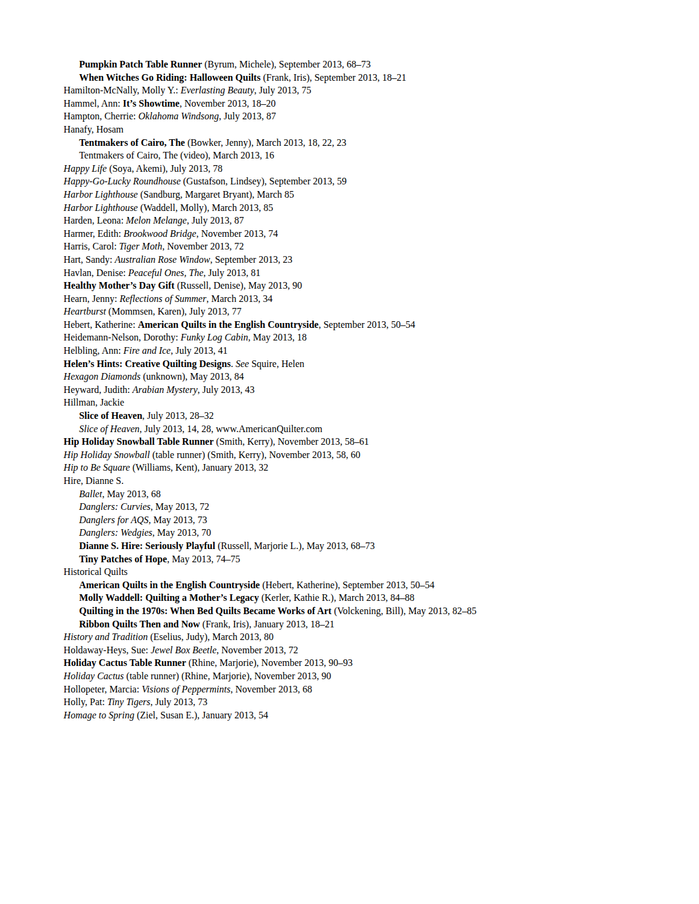Pumpkin Patch Table Runner (Byrum, Michele), September 2013, 68–73
When Witches Go Riding: Halloween Quilts (Frank, Iris), September 2013, 18–21
Hamilton-McNally, Molly Y.: Everlasting Beauty, July 2013, 75
Hammel, Ann: It’s Showtime, November 2013, 18–20
Hampton, Cherrie: Oklahoma Windsong, July 2013, 87
Hanafy, Hosam
Tentmakers of Cairo, The (Bowker, Jenny), March 2013, 18, 22, 23
Tentmakers of Cairo, The (video), March 2013, 16
Happy Life (Soya, Akemi), July 2013, 78
Happy-Go-Lucky Roundhouse (Gustafson, Lindsey), September 2013, 59
Harbor Lighthouse (Sandburg, Margaret Bryant), March 85
Harbor Lighthouse (Waddell, Molly), March 2013, 85
Harden, Leona: Melon Melange, July 2013, 87
Harmer, Edith: Brookwood Bridge, November 2013, 74
Harris, Carol: Tiger Moth, November 2013, 72
Hart, Sandy: Australian Rose Window, September 2013, 23
Havlan, Denise: Peaceful Ones, The, July 2013, 81
Healthy Mother’s Day Gift (Russell, Denise), May 2013, 90
Hearn, Jenny: Reflections of Summer, March 2013, 34
Heartburst (Mommsen, Karen), July 2013, 77
Hebert, Katherine: American Quilts in the English Countryside, September 2013, 50–54
Heidemann-Nelson, Dorothy: Funky Log Cabin, May 2013, 18
Helbling, Ann: Fire and Ice, July 2013, 41
Helen’s Hints: Creative Quilting Designs. See Squire, Helen
Hexagon Diamonds (unknown), May 2013, 84
Heyward, Judith: Arabian Mystery, July 2013, 43
Hillman, Jackie
Slice of Heaven, July 2013, 28–32
Slice of Heaven, July 2013, 14, 28, www.AmericanQuilter.com
Hip Holiday Snowball Table Runner (Smith, Kerry), November 2013, 58–61
Hip Holiday Snowball (table runner) (Smith, Kerry), November 2013, 58, 60
Hip to Be Square (Williams, Kent), January 2013, 32
Hire, Dianne S.
Ballet, May 2013, 68
Danglers: Curvies, May 2013, 72
Danglers for AQS, May 2013, 73
Danglers: Wedgies, May 2013, 70
Dianne S. Hire: Seriously Playful (Russell, Marjorie L.), May 2013, 68–73
Tiny Patches of Hope, May 2013, 74–75
Historical Quilts
American Quilts in the English Countryside (Hebert, Katherine), September 2013, 50–54
Molly Waddell: Quilting a Mother’s Legacy (Kerler, Kathie R.), March 2013, 84–88
Quilting in the 1970s: When Bed Quilts Became Works of Art (Volckening, Bill), May 2013, 82–85
Ribbon Quilts Then and Now (Frank, Iris), January 2013, 18–21
History and Tradition (Eselius, Judy), March 2013, 80
Holdaway-Heys, Sue: Jewel Box Beetle, November 2013, 72
Holiday Cactus Table Runner (Rhine, Marjorie), November 2013, 90–93
Holiday Cactus (table runner) (Rhine, Marjorie), November 2013, 90
Hollopeter, Marcia: Visions of Peppermints, November 2013, 68
Holly, Pat: Tiny Tigers, July 2013, 73
Homage to Spring (Ziel, Susan E.), January 2013, 54